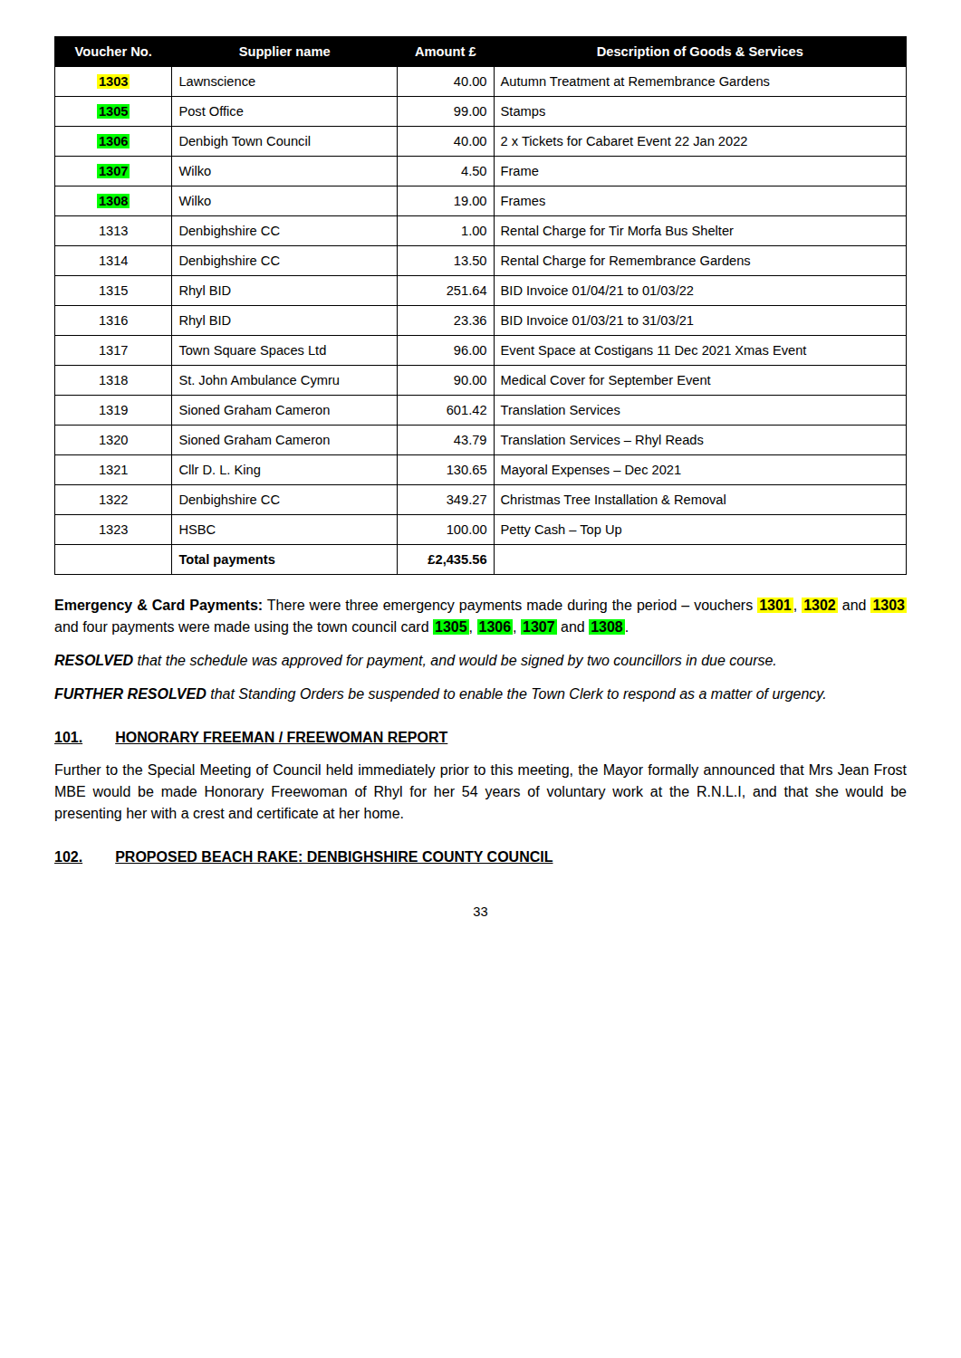| Voucher No. | Supplier name | Amount £ | Description of Goods & Services |
| --- | --- | --- | --- |
| 1303 | Lawnscience | 40.00 | Autumn Treatment at Remembrance Gardens |
| 1305 | Post Office | 99.00 | Stamps |
| 1306 | Denbigh Town Council | 40.00 | 2 x Tickets for Cabaret Event 22 Jan 2022 |
| 1307 | Wilko | 4.50 | Frame |
| 1308 | Wilko | 19.00 | Frames |
| 1313 | Denbighshire CC | 1.00 | Rental Charge for Tir Morfa Bus Shelter |
| 1314 | Denbighshire CC | 13.50 | Rental Charge for Remembrance Gardens |
| 1315 | Rhyl BID | 251.64 | BID Invoice 01/04/21 to 01/03/22 |
| 1316 | Rhyl BID | 23.36 | BID Invoice 01/03/21 to 31/03/21 |
| 1317 | Town Square Spaces Ltd | 96.00 | Event Space at Costigans 11 Dec 2021 Xmas Event |
| 1318 | St. John Ambulance Cymru | 90.00 | Medical Cover for September Event |
| 1319 | Sioned Graham Cameron | 601.42 | Translation Services |
| 1320 | Sioned Graham Cameron | 43.79 | Translation Services – Rhyl Reads |
| 1321 | Cllr D. L. King | 130.65 | Mayoral Expenses – Dec 2021 |
| 1322 | Denbighshire CC | 349.27 | Christmas Tree Installation & Removal |
| 1323 | HSBC | 100.00 | Petty Cash – Top Up |
| | Total payments | £2,435.56 | |
Emergency & Card Payments: There were three emergency payments made during the period – vouchers 1301, 1302 and 1303 and four payments were made using the town council card 1305, 1306, 1307 and 1308.
RESOLVED that the schedule was approved for payment, and would be signed by two councillors in due course.
FURTHER RESOLVED that Standing Orders be suspended to enable the Town Clerk to respond as a matter of urgency.
101. HONORARY FREEMAN / FREEWOMAN REPORT
Further to the Special Meeting of Council held immediately prior to this meeting, the Mayor formally announced that Mrs Jean Frost MBE would be made Honorary Freewoman of Rhyl for her 54 years of voluntary work at the R.N.L.I, and that she would be presenting her with a crest and certificate at her home.
102. PROPOSED BEACH RAKE: DENBIGHSHIRE COUNTY COUNCIL
33